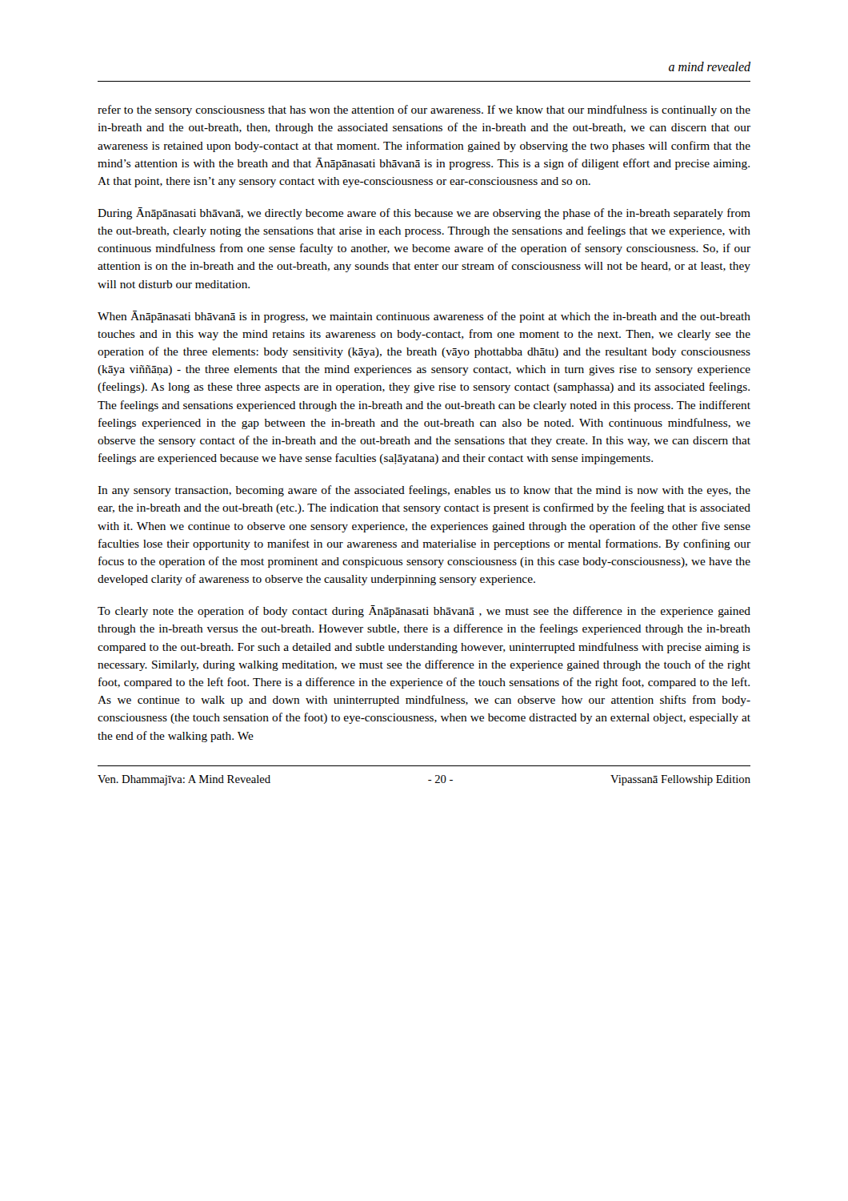a mind revealed
refer to the sensory consciousness that has won the attention of our awareness. If we know that our mindfulness is continually on the in-breath and the out-breath, then, through the associated sensations of the in-breath and the out-breath, we can discern that our awareness is retained upon body-contact at that moment. The information gained by observing the two phases will confirm that the mind’s attention is with the breath and that Ānāpānasati bhāvanā is in progress. This is a sign of diligent effort and precise aiming. At that point, there isn’t any sensory contact with eye-consciousness or ear-consciousness and so on.
During Ānāpānasati bhāvanā, we directly become aware of this because we are observing the phase of the in-breath separately from the out-breath, clearly noting the sensations that arise in each process. Through the sensations and feelings that we experience, with continuous mindfulness from one sense faculty to another, we become aware of the operation of sensory consciousness. So, if our attention is on the in-breath and the out-breath, any sounds that enter our stream of consciousness will not be heard, or at least, they will not disturb our meditation.
When Ānāpānasati bhāvanā is in progress, we maintain continuous awareness of the point at which the in-breath and the out-breath touches and in this way the mind retains its awareness on body-contact, from one moment to the next. Then, we clearly see the operation of the three elements: body sensitivity (kāya), the breath (vāyo phottabba dhātu) and the resultant body consciousness (kāya viññāṇa) - the three elements that the mind experiences as sensory contact, which in turn gives rise to sensory experience (feelings). As long as these three aspects are in operation, they give rise to sensory contact (samphassa) and its associated feelings. The feelings and sensations experienced through the in-breath and the out-breath can be clearly noted in this process. The indifferent feelings experienced in the gap between the in-breath and the out-breath can also be noted. With continuous mindfulness, we observe the sensory contact of the in-breath and the out-breath and the sensations that they create. In this way, we can discern that feelings are experienced because we have sense faculties (saḷāyatana) and their contact with sense impingements.
In any sensory transaction, becoming aware of the associated feelings, enables us to know that the mind is now with the eyes, the ear, the in-breath and the out-breath (etc.). The indication that sensory contact is present is confirmed by the feeling that is associated with it. When we continue to observe one sensory experience, the experiences gained through the operation of the other five sense faculties lose their opportunity to manifest in our awareness and materialise in perceptions or mental formations. By confining our focus to the operation of the most prominent and conspicuous sensory consciousness (in this case body-consciousness), we have the developed clarity of awareness to observe the causality underpinning sensory experience.
To clearly note the operation of body contact during Ānāpānasati bhāvanā , we must see the difference in the experience gained through the in-breath versus the out-breath. However subtle, there is a difference in the feelings experienced through the in-breath compared to the out-breath. For such a detailed and subtle understanding however, uninterrupted mindfulness with precise aiming is necessary. Similarly, during walking meditation, we must see the difference in the experience gained through the touch of the right foot, compared to the left foot. There is a difference in the experience of the touch sensations of the right foot, compared to the left. As we continue to walk up and down with uninterrupted mindfulness, we can observe how our attention shifts from body-consciousness (the touch sensation of the foot) to eye-consciousness, when we become distracted by an external object, especially at the end of the walking path. We
Ven. Dhammajīva: A Mind Revealed - 20 - Vipassanā Fellowship Edition